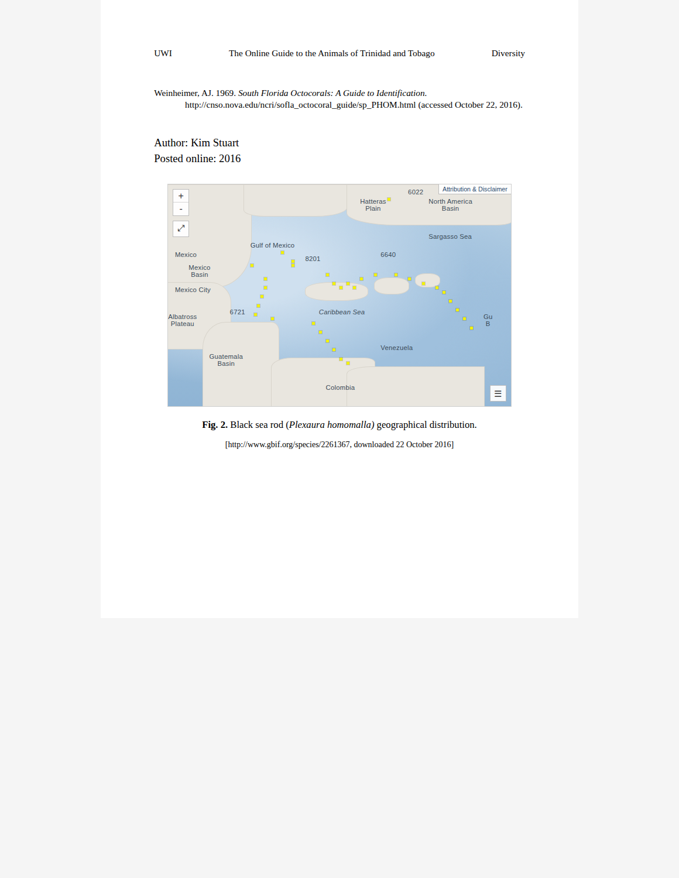UWI The Online Guide to the Animals of Trinidad and Tobago Diversity
Weinheimer, AJ. 1969. South Florida Octocorals: A Guide to Identification. http://cnso.nova.edu/ncri/sofla_octocoral_guide/sp_PHOM.html (accessed October 22, 2016).
Author: Kim Stuart
Posted online: 2016
Mexico
Mexico
Basin
Mexico City
Gulf of Mexico
Hatteras
Plain
North America
Basin
Sargasso Sea
8201
6640
6022
6721
Albatross
Plateau
Guatemala
Basin
Caribbean Sea
Venezuela
Colombia
Gu
B
+
-
⤢
Attribution & Disclaimer
☰
Fig. 2. Black sea rod (Plexaura homomalla) geographical distribution.
[http://www.gbif.org/species/2261367, downloaded 22 October 2016]